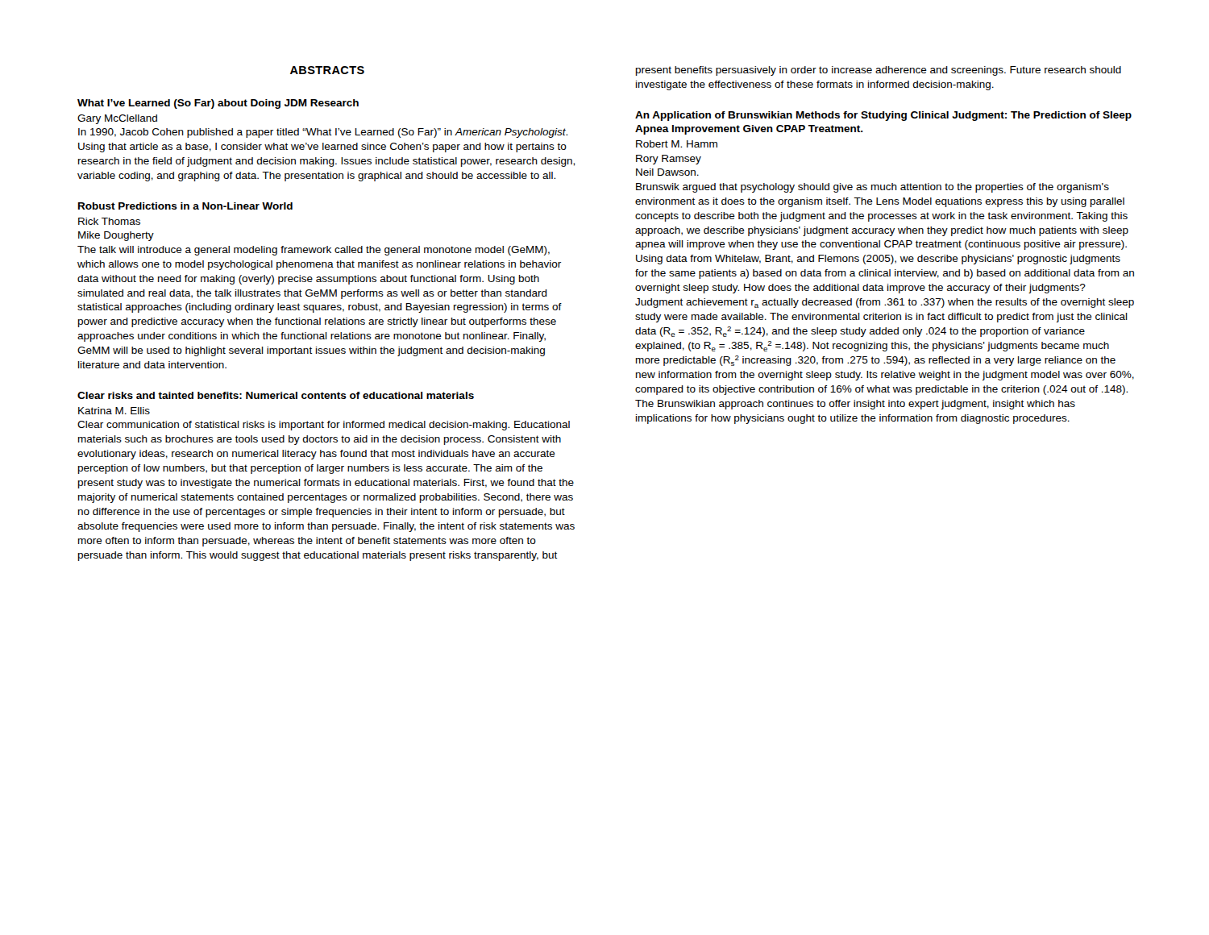ABSTRACTS
What I’ve Learned (So Far) about Doing JDM Research
Gary McClelland
In 1990, Jacob Cohen published a paper titled “What I’ve Learned (So Far)” in American Psychologist. Using that article as a base, I consider what we’ve learned since Cohen’s paper and how it pertains to research in the field of judgment and decision making. Issues include statistical power, research design, variable coding, and graphing of data. The presentation is graphical and should be accessible to all.
Robust Predictions in a Non-Linear World
Rick Thomas
Mike Dougherty
The talk will introduce a general modeling framework called the general monotone model (GeMM), which allows one to model psychological phenomena that manifest as nonlinear relations in behavior data without the need for making (overly) precise assumptions about functional form. Using both simulated and real data, the talk illustrates that GeMM performs as well as or better than standard statistical approaches (including ordinary least squares, robust, and Bayesian regression) in terms of power and predictive accuracy when the functional relations are strictly linear but outperforms these approaches under conditions in which the functional relations are monotone but nonlinear. Finally, GeMM will be used to highlight several important issues within the judgment and decision-making literature and data intervention.
Clear risks and tainted benefits: Numerical contents of educational materials
Katrina M. Ellis
Clear communication of statistical risks is important for informed medical decision-making. Educational materials such as brochures are tools used by doctors to aid in the decision process. Consistent with evolutionary ideas, research on numerical literacy has found that most individuals have an accurate perception of low numbers, but that perception of larger numbers is less accurate. The aim of the present study was to investigate the numerical formats in educational materials. First, we found that the majority of numerical statements contained percentages or normalized probabilities. Second, there was no difference in the use of percentages or simple frequencies in their intent to inform or persuade, but absolute frequencies were used more to inform than persuade. Finally, the intent of risk statements was more often to inform than persuade, whereas the intent of benefit statements was more often to persuade than inform. This would suggest that educational materials present risks transparently, but
present benefits persuasively in order to increase adherence and screenings. Future research should investigate the effectiveness of these formats in informed decision-making.
An Application of Brunswikian Methods for Studying Clinical Judgment: The Prediction of Sleep Apnea Improvement Given CPAP Treatment.
Robert M. Hamm
Rory Ramsey
Neil Dawson.
Brunswik argued that psychology should give as much attention to the properties of the organism's environment as it does to the organism itself. The Lens Model equations express this by using parallel concepts to describe both the judgment and the processes at work in the task environment. Taking this approach, we describe physicians' judgment accuracy when they predict how much patients with sleep apnea will improve when they use the conventional CPAP treatment (continuous positive air pressure). Using data from Whitelaw, Brant, and Flemons (2005), we describe physicians' prognostic judgments for the same patients a) based on data from a clinical interview, and b) based on additional data from an overnight sleep study. How does the additional data improve the accuracy of their judgments? Judgment achievement ra actually decreased (from .361 to .337) when the results of the overnight sleep study were made available. The environmental criterion is in fact difficult to predict from just the clinical data (Re = .352, Re2 =.124), and the sleep study added only .024 to the proportion of variance explained, (to Re = .385, Re2 =.148). Not recognizing this, the physicians' judgments became much more predictable (Rs2 increasing .320, from .275 to .594), as reflected in a very large reliance on the new information from the overnight sleep study. Its relative weight in the judgment model was over 60%, compared to its objective contribution of 16% of what was predictable in the criterion (.024 out of .148). The Brunswikian approach continues to offer insight into expert judgment, insight which has implications for how physicians ought to utilize the information from diagnostic procedures.